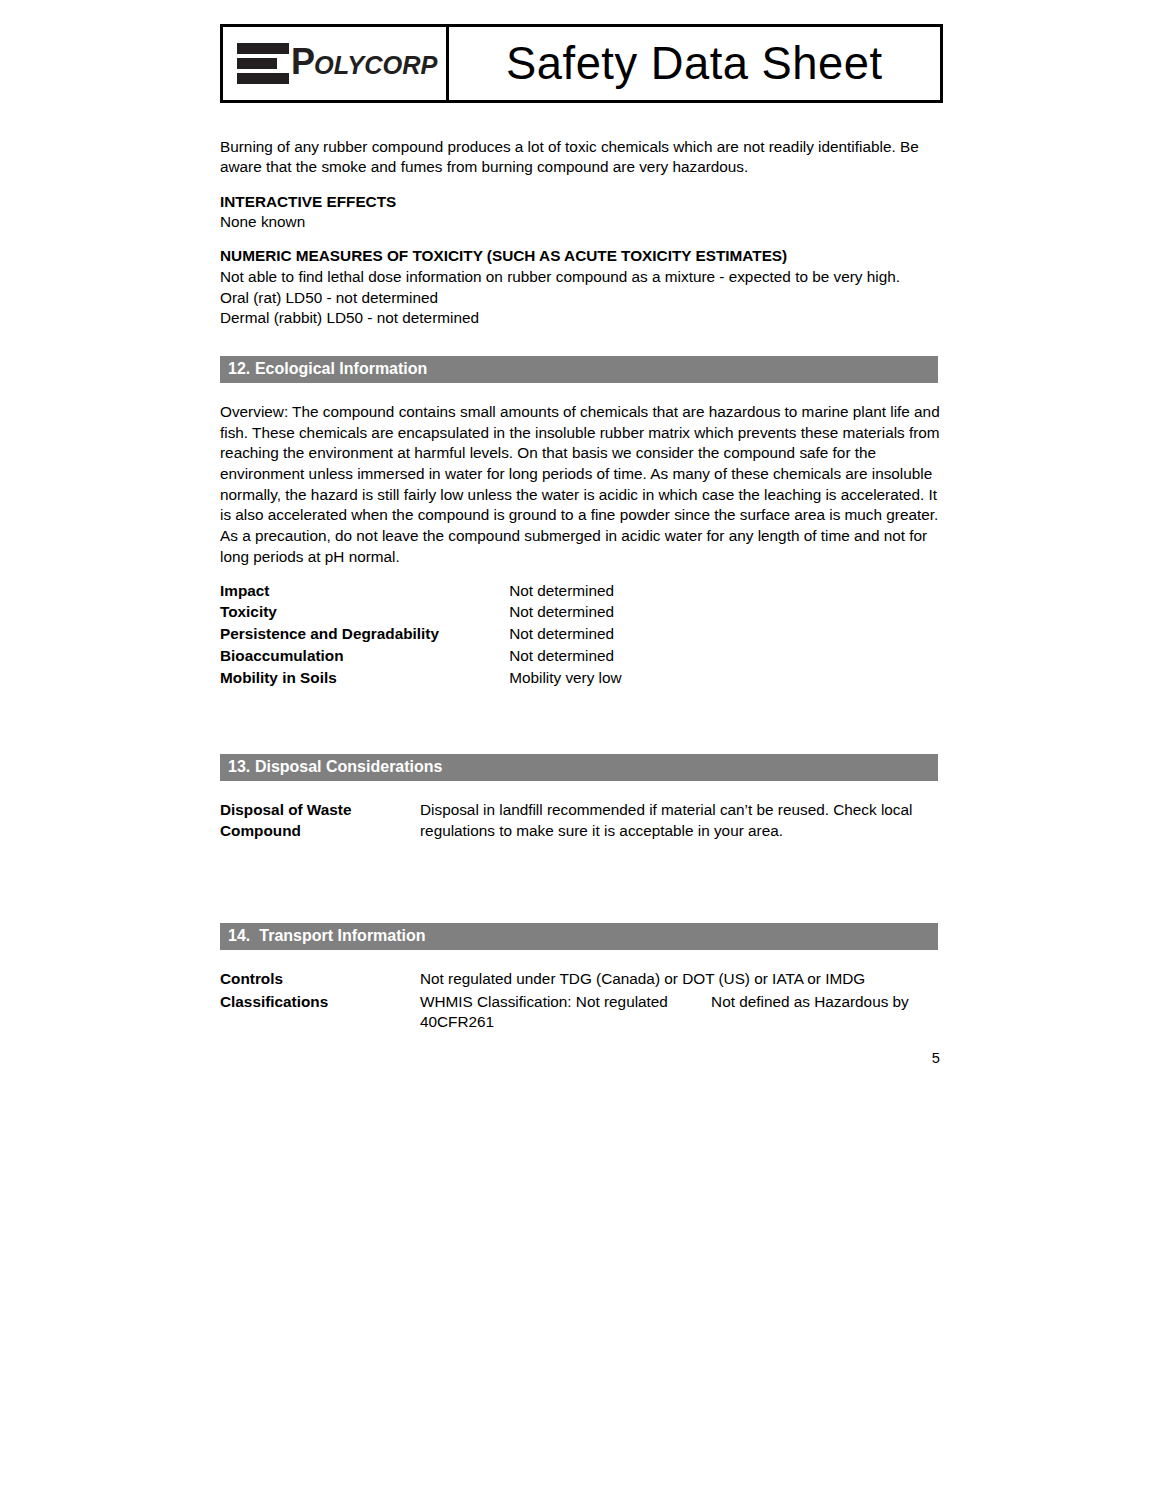POLYCORP
Safety Data Sheet
Burning of any rubber compound produces a lot of toxic chemicals which are not readily identifiable. Be aware that the smoke and fumes from burning compound are very hazardous.
INTERACTIVE EFFECTS
None known
NUMERIC MEASURES OF TOXICITY (SUCH AS ACUTE TOXICITY ESTIMATES)
Not able to find lethal dose information on rubber compound as a mixture - expected to be very high.
Oral (rat) LD50 - not determined
Dermal (rabbit) LD50 - not determined
12. Ecological Information
Overview: The compound contains small amounts of chemicals that are hazardous to marine plant life and fish. These chemicals are encapsulated in the insoluble rubber matrix which prevents these materials from reaching the environment at harmful levels. On that basis we consider the compound safe for the environment unless immersed in water for long periods of time. As many of these chemicals are insoluble normally, the hazard is still fairly low unless the water is acidic in which case the leaching is accelerated. It is also accelerated when the compound is ground to a fine powder since the surface area is much greater. As a precaution, do not leave the compound submerged in acidic water for any length of time and not for long periods at pH normal.
| Impact | Not determined |
| Toxicity | Not determined |
| Persistence and Degradability | Not determined |
| Bioaccumulation | Not determined |
| Mobility in Soils | Mobility very low |
13. Disposal Considerations
| Disposal of Waste Compound | Disposal in landfill recommended if material can’t be reused. Check local regulations to make sure it is acceptable in your area. |
14. Transport Information
| Controls | Not regulated under TDG (Canada) or DOT (US) or IATA or IMDG |
| Classifications | WHMIS Classification: Not regulated Not defined as Hazardous by 40CFR261 |
5